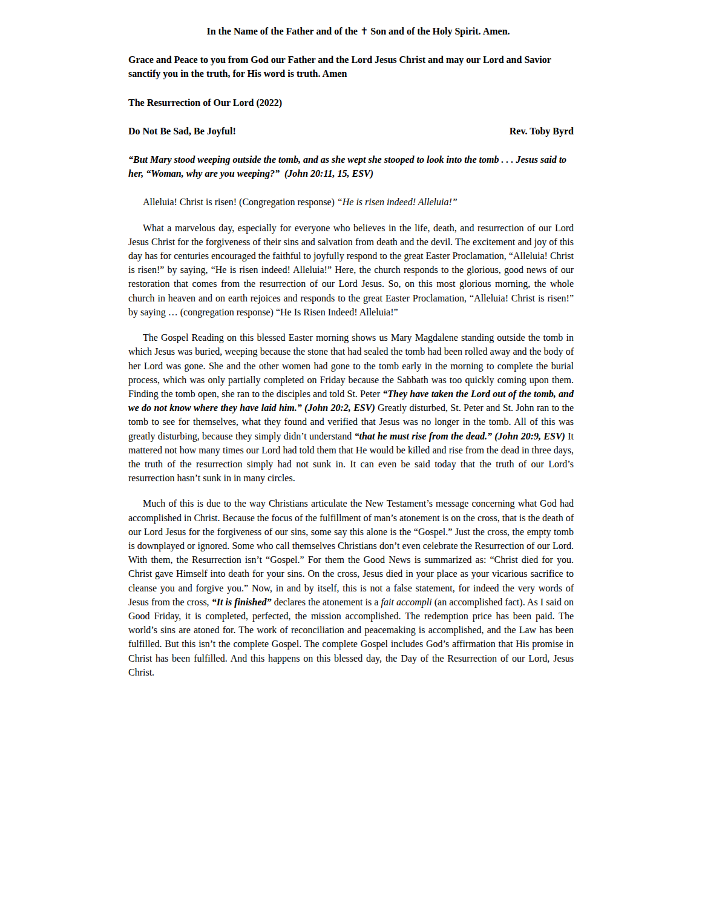In the Name of the Father and of the ✝ Son and of the Holy Spirit. Amen.
Grace and Peace to you from God our Father and the Lord Jesus Christ and may our Lord and Savior sanctify you in the truth, for His word is truth. Amen
The Resurrection of Our Lord (2022)
Do Not Be Sad, Be Joyful! Rev. Toby Byrd
“But Mary stood weeping outside the tomb, and as she wept she stooped to look into the tomb . . . Jesus said to her, “Woman, why are you weeping?” (John 20:11, 15, ESV)
Alleluia! Christ is risen! (Congregation response) “He is risen indeed! Alleluia!”
What a marvelous day, especially for everyone who believes in the life, death, and resurrection of our Lord Jesus Christ for the forgiveness of their sins and salvation from death and the devil. The excitement and joy of this day has for centuries encouraged the faithful to joyfully respond to the great Easter Proclamation, “Alleluia! Christ is risen!” by saying, “He is risen indeed! Alleluia!” Here, the church responds to the glorious, good news of our restoration that comes from the resurrection of our Lord Jesus. So, on this most glorious morning, the whole church in heaven and on earth rejoices and responds to the great Easter Proclamation, “Alleluia! Christ is risen!” by saying … (congregation response) “He Is Risen Indeed! Alleluia!”
The Gospel Reading on this blessed Easter morning shows us Mary Magdalene standing outside the tomb in which Jesus was buried, weeping because the stone that had sealed the tomb had been rolled away and the body of her Lord was gone. She and the other women had gone to the tomb early in the morning to complete the burial process, which was only partially completed on Friday because the Sabbath was too quickly coming upon them. Finding the tomb open, she ran to the disciples and told St. Peter “They have taken the Lord out of the tomb, and we do not know where they have laid him.” (John 20:2, ESV) Greatly disturbed, St. Peter and St. John ran to the tomb to see for themselves, what they found and verified that Jesus was no longer in the tomb. All of this was greatly disturbing, because they simply didn’t understand “that he must rise from the dead.” (John 20:9, ESV) It mattered not how many times our Lord had told them that He would be killed and rise from the dead in three days, the truth of the resurrection simply had not sunk in. It can even be said today that the truth of our Lord’s resurrection hasn’t sunk in in many circles.
Much of this is due to the way Christians articulate the New Testament’s message concerning what God had accomplished in Christ. Because the focus of the fulfillment of man’s atonement is on the cross, that is the death of our Lord Jesus for the forgiveness of our sins, some say this alone is the “Gospel.” Just the cross, the empty tomb is downplayed or ignored. Some who call themselves Christians don’t even celebrate the Resurrection of our Lord. With them, the Resurrection isn’t “Gospel.” For them the Good News is summarized as: “Christ died for you. Christ gave Himself into death for your sins. On the cross, Jesus died in your place as your vicarious sacrifice to cleanse you and forgive you.” Now, in and by itself, this is not a false statement, for indeed the very words of Jesus from the cross, “It is finished” declares the atonement is a fait accompli (an accomplished fact). As I said on Good Friday, it is completed, perfected, the mission accomplished. The redemption price has been paid. The world’s sins are atoned for. The work of reconciliation and peacemaking is accomplished, and the Law has been fulfilled. But this isn’t the complete Gospel. The complete Gospel includes God’s affirmation that His promise in Christ has been fulfilled. And this happens on this blessed day, the Day of the Resurrection of our Lord, Jesus Christ.